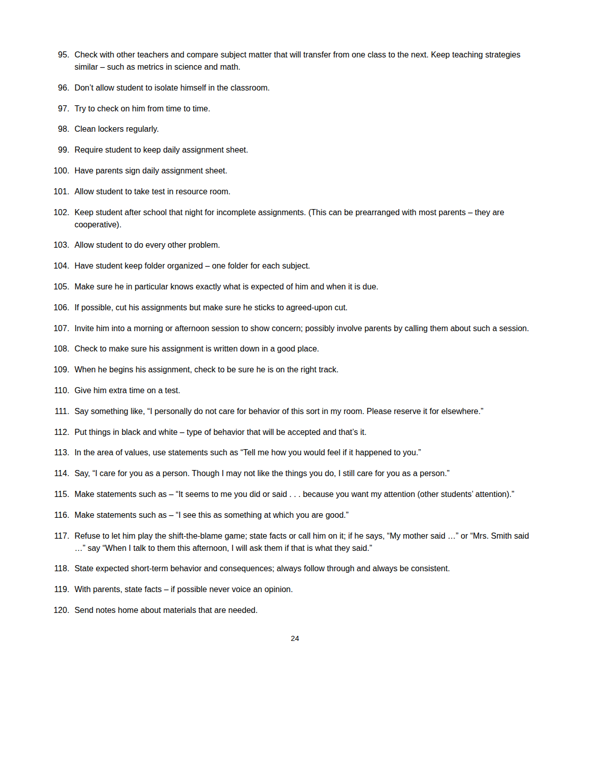Check with other teachers and compare subject matter that will transfer from one class to the next. Keep teaching strategies similar – such as metrics in science and math.
Don’t allow student to isolate himself in the classroom.
Try to check on him from time to time.
Clean lockers regularly.
Require student to keep daily assignment sheet.
Have parents sign daily assignment sheet.
Allow student to take test in resource room.
Keep student after school that night for incomplete assignments. (This can be prearranged with most parents – they are cooperative).
Allow student to do every other problem.
Have student keep folder organized – one folder for each subject.
Make sure he in particular knows exactly what is expected of him and when it is due.
If possible, cut his assignments but make sure he sticks to agreed-upon cut.
Invite him into a morning or afternoon session to show concern; possibly involve parents by calling them about such a session.
Check to make sure his assignment is written down in a good place.
When he begins his assignment, check to be sure he is on the right track.
Give him extra time on a test.
Say something like, “I personally do not care for behavior of this sort in my room. Please reserve it for elsewhere.”
Put things in black and white – type of behavior that will be accepted and that’s it.
In the area of values, use statements such as “Tell me how you would feel if it happened to you.”
Say, “I care for you as a person. Though I may not like the things you do, I still care for you as a person.”
Make statements such as – “It seems to me you did or said . . . because you want my attention (other students’ attention).”
Make statements such as – “I see this as something at which you are good.”
Refuse to let him play the shift-the-blame game; state facts or call him on it; if he says, “My mother said …” or “Mrs. Smith said …” say “When I talk to them this afternoon, I will ask them if that is what they said.”
State expected short-term behavior and consequences; always follow through and always be consistent.
With parents, state facts – if possible never voice an opinion.
Send notes home about materials that are needed.
24